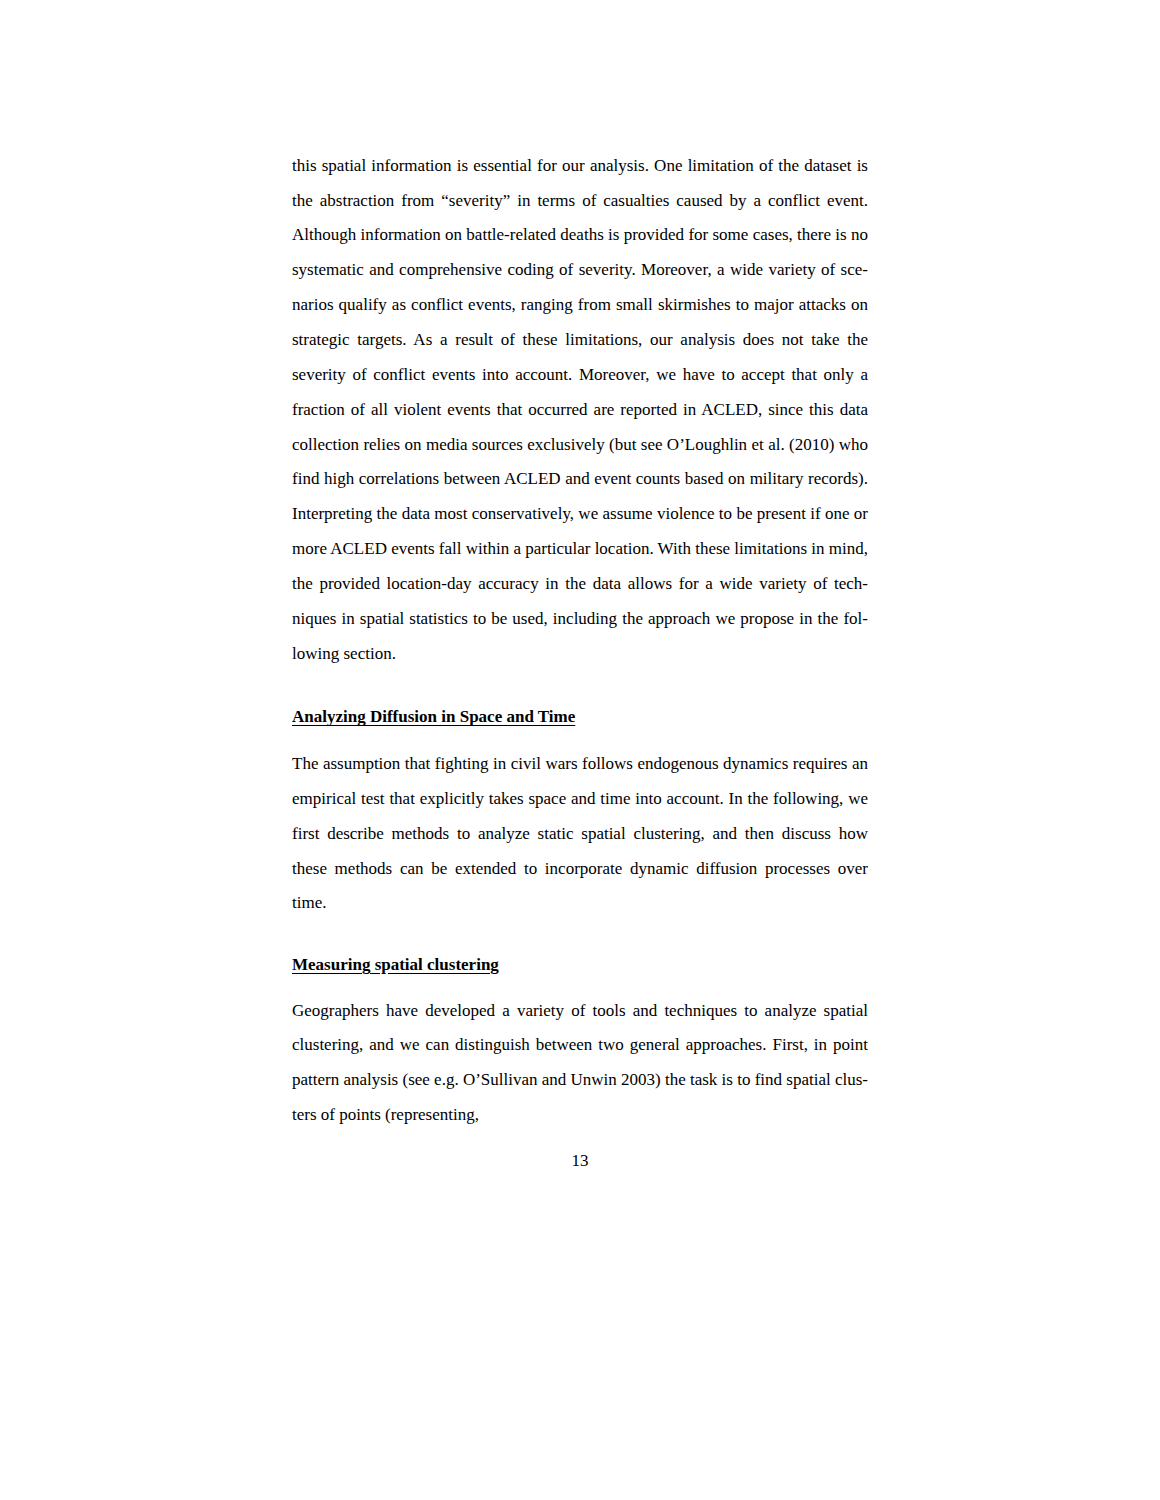this spatial information is essential for our analysis. One limitation of the dataset is the abstraction from “severity” in terms of casualties caused by a conflict event. Although information on battle-related deaths is provided for some cases, there is no systematic and comprehensive coding of severity. Moreover, a wide variety of scenarios qualify as conflict events, ranging from small skirmishes to major attacks on strategic targets. As a result of these limitations, our analysis does not take the severity of conflict events into account. Moreover, we have to accept that only a fraction of all violent events that occurred are reported in ACLED, since this data collection relies on media sources exclusively (but see O’Loughlin et al. (2010) who find high correlations between ACLED and event counts based on military records). Interpreting the data most conservatively, we assume violence to be present if one or more ACLED events fall within a particular location. With these limitations in mind, the provided location-day accuracy in the data allows for a wide variety of techniques in spatial statistics to be used, including the approach we propose in the following section.
Analyzing Diffusion in Space and Time
The assumption that fighting in civil wars follows endogenous dynamics requires an empirical test that explicitly takes space and time into account. In the following, we first describe methods to analyze static spatial clustering, and then discuss how these methods can be extended to incorporate dynamic diffusion processes over time.
Measuring spatial clustering
Geographers have developed a variety of tools and techniques to analyze spatial clustering, and we can distinguish between two general approaches. First, in point pattern analysis (see e.g. O’Sullivan and Unwin 2003) the task is to find spatial clusters of points (representing,
13